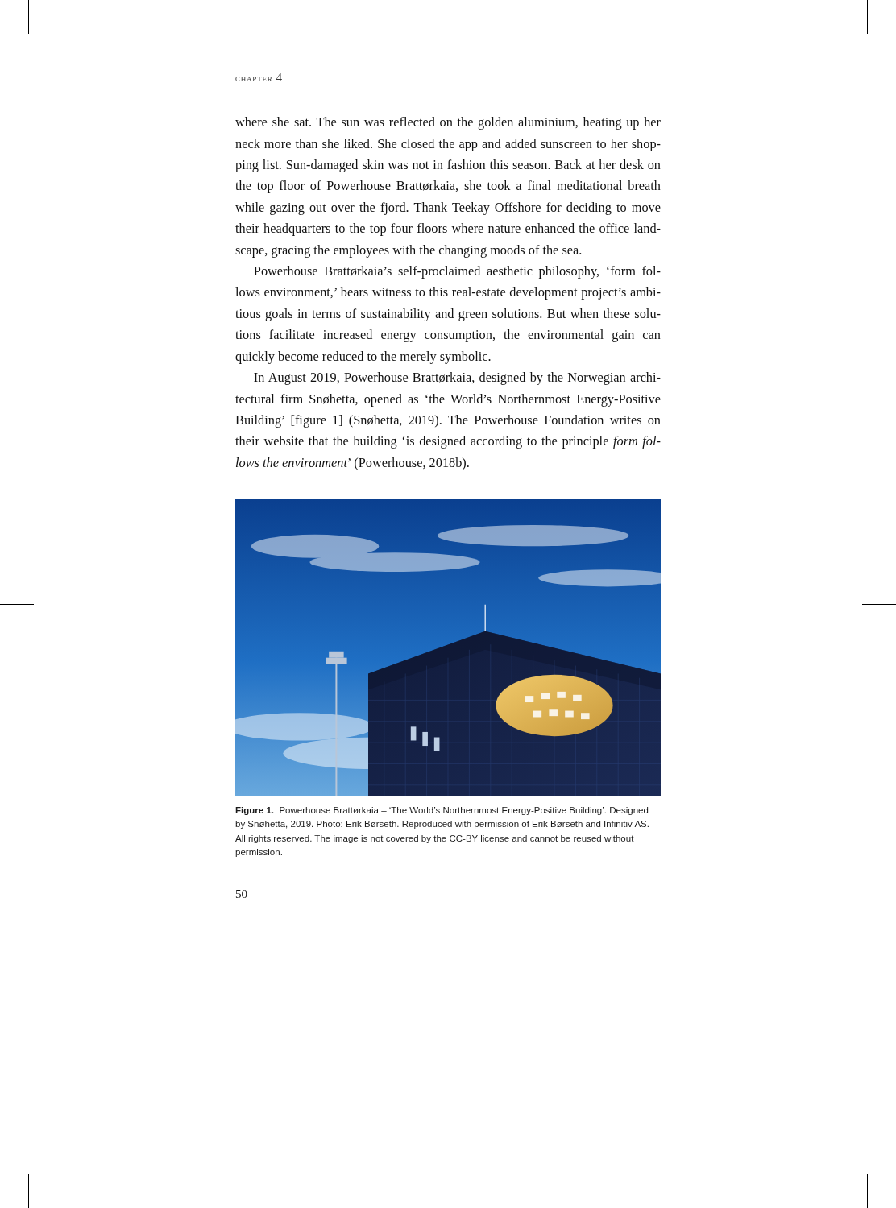chapter 4
where she sat. The sun was reflected on the golden aluminium, heating up her neck more than she liked. She closed the app and added sunscreen to her shopping list. Sun-damaged skin was not in fashion this season. Back at her desk on the top floor of Powerhouse Brattørkaia, she took a final meditational breath while gazing out over the fjord. Thank Teekay Offshore for deciding to move their headquarters to the top four floors where nature enhanced the office landscape, gracing the employees with the changing moods of the sea.
Powerhouse Brattørkaia’s self-proclaimed aesthetic philosophy, ‘form follows environment,’ bears witness to this real-estate development project’s ambitious goals in terms of sustainability and green solutions. But when these solutions facilitate increased energy consumption, the environmental gain can quickly become reduced to the merely symbolic.
In August 2019, Powerhouse Brattørkaia, designed by the Norwegian architectural firm Snøhetta, opened as ‘the World’s Northernmost Energy-Positive Building’ [figure 1] (Snøhetta, 2019). The Powerhouse Foundation writes on their website that the building ‘is designed according to the principle form follows the environment’ (Powerhouse, 2018b).
Figure 1. Powerhouse Brattørkaia – ‘The World’s Northernmost Energy-Positive Building’. Designed by Snøhetta, 2019. Photo: Erik Børseth. Reproduced with permission of Erik Børseth and Infinitiv AS. All rights reserved. The image is not covered by the CC-BY license and cannot be reused without permission.
50